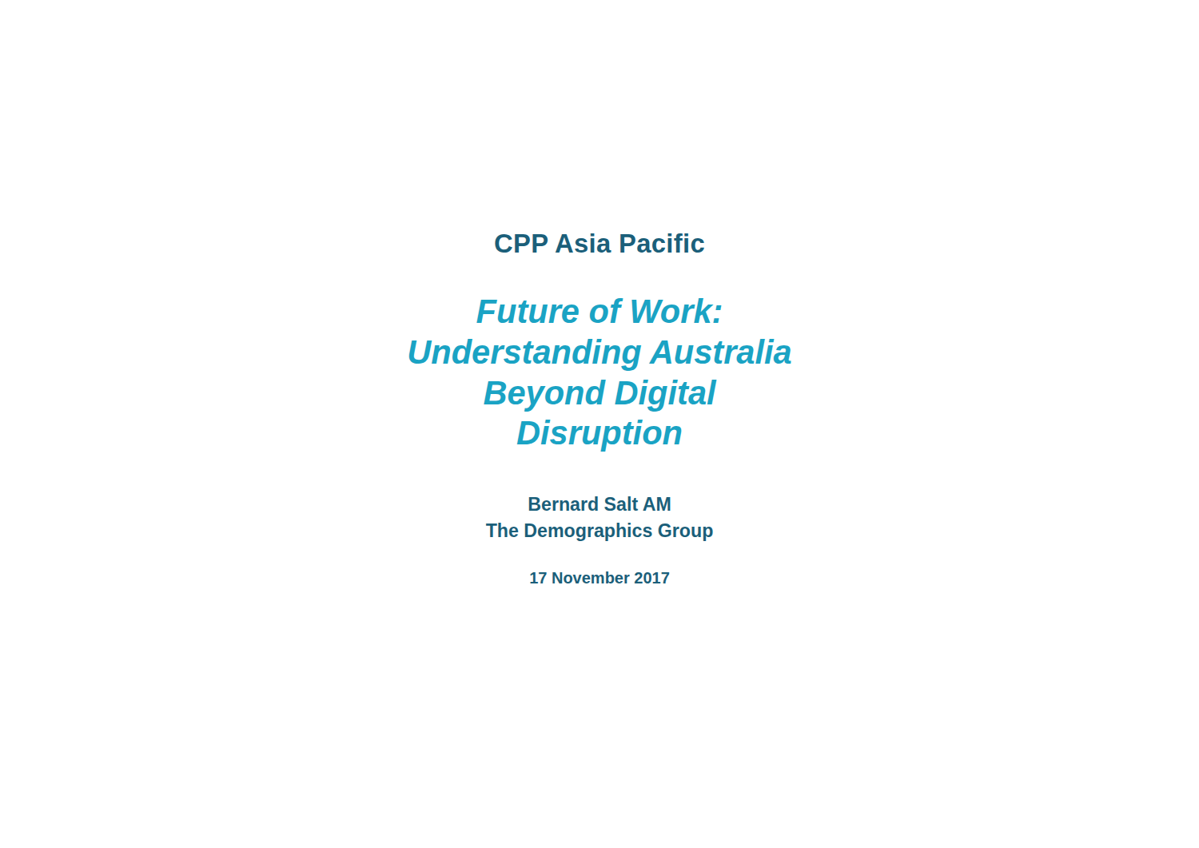CPP Asia Pacific
Future of Work: Understanding Australia Beyond Digital Disruption
Bernard Salt AM The Demographics Group
17 November 2017